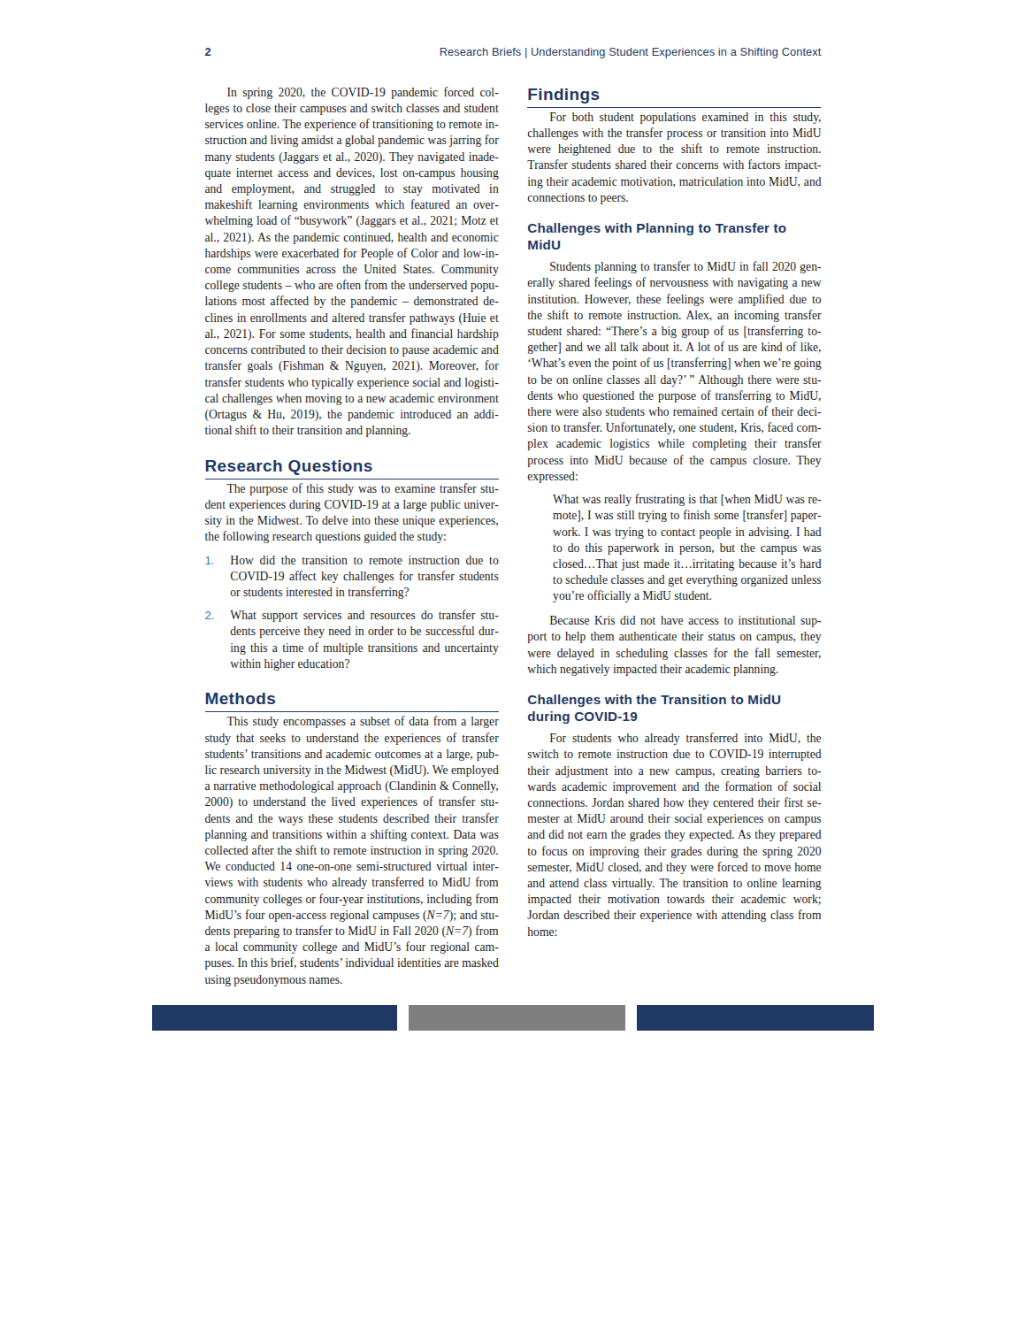2
Research Briefs | Understanding Student Experiences in a Shifting Context
In spring 2020, the COVID-19 pandemic forced colleges to close their campuses and switch classes and student services online. The experience of transitioning to remote instruction and living amidst a global pandemic was jarring for many students (Jaggars et al., 2020). They navigated inadequate internet access and devices, lost on-campus housing and employment, and struggled to stay motivated in makeshift learning environments which featured an overwhelming load of “busywork” (Jaggars et al., 2021; Motz et al., 2021). As the pandemic continued, health and economic hardships were exacerbated for People of Color and low-income communities across the United States. Community college students – who are often from the underserved populations most affected by the pandemic – demonstrated declines in enrollments and altered transfer pathways (Huie et al., 2021). For some students, health and financial hardship concerns contributed to their decision to pause academic and transfer goals (Fishman & Nguyen, 2021). Moreover, for transfer students who typically experience social and logistical challenges when moving to a new academic environment (Ortagus & Hu, 2019), the pandemic introduced an additional shift to their transition and planning.
Research Questions
The purpose of this study was to examine transfer student experiences during COVID-19 at a large public university in the Midwest. To delve into these unique experiences, the following research questions guided the study:
How did the transition to remote instruction due to COVID-19 affect key challenges for transfer students or students interested in transferring?
What support services and resources do transfer students perceive they need in order to be successful during this a time of multiple transitions and uncertainty within higher education?
Methods
This study encompasses a subset of data from a larger study that seeks to understand the experiences of transfer students’ transitions and academic outcomes at a large, public research university in the Midwest (MidU). We employed a narrative methodological approach (Clandinin & Connelly, 2000) to understand the lived experiences of transfer students and the ways these students described their transfer planning and transitions within a shifting context. Data was collected after the shift to remote instruction in spring 2020. We conducted 14 one-on-one semi-structured virtual interviews with students who already transferred to MidU from community colleges or four-year institutions, including from MidU’s four open-access regional campuses (N=7); and students preparing to transfer to MidU in Fall 2020 (N=7) from a local community college and MidU’s four regional campuses. In this brief, students’ individual identities are masked using pseudonymous names.
Findings
For both student populations examined in this study, challenges with the transfer process or transition into MidU were heightened due to the shift to remote instruction. Transfer students shared their concerns with factors impacting their academic motivation, matriculation into MidU, and connections to peers.
Challenges with Planning to Transfer to MidU
Students planning to transfer to MidU in fall 2020 generally shared feelings of nervousness with navigating a new institution. However, these feelings were amplified due to the shift to remote instruction. Alex, an incoming transfer student shared: “There’s a big group of us [transferring together] and we all talk about it. A lot of us are kind of like, ‘What’s even the point of us [transferring] when we’re going to be on online classes all day?’ ” Although there were students who questioned the purpose of transferring to MidU, there were also students who remained certain of their decision to transfer. Unfortunately, one student, Kris, faced complex academic logistics while completing their transfer process into MidU because of the campus closure. They expressed:
What was really frustrating is that [when MidU was remote], I was still trying to finish some [transfer] paperwork. I was trying to contact people in advising. I had to do this paperwork in person, but the campus was closed…That just made it…irritating because it’s hard to schedule classes and get everything organized unless you’re officially a MidU student.
Because Kris did not have access to institutional support to help them authenticate their status on campus, they were delayed in scheduling classes for the fall semester, which negatively impacted their academic planning.
Challenges with the Transition to MidU during COVID-19
For students who already transferred into MidU, the switch to remote instruction due to COVID-19 interrupted their adjustment into a new campus, creating barriers towards academic improvement and the formation of social connections. Jordan shared how they centered their first semester at MidU around their social experiences on campus and did not earn the grades they expected. As they prepared to focus on improving their grades during the spring 2020 semester, MidU closed, and they were forced to move home and attend class virtually. The transition to online learning impacted their motivation towards their academic work; Jordan described their experience with attending class from home: